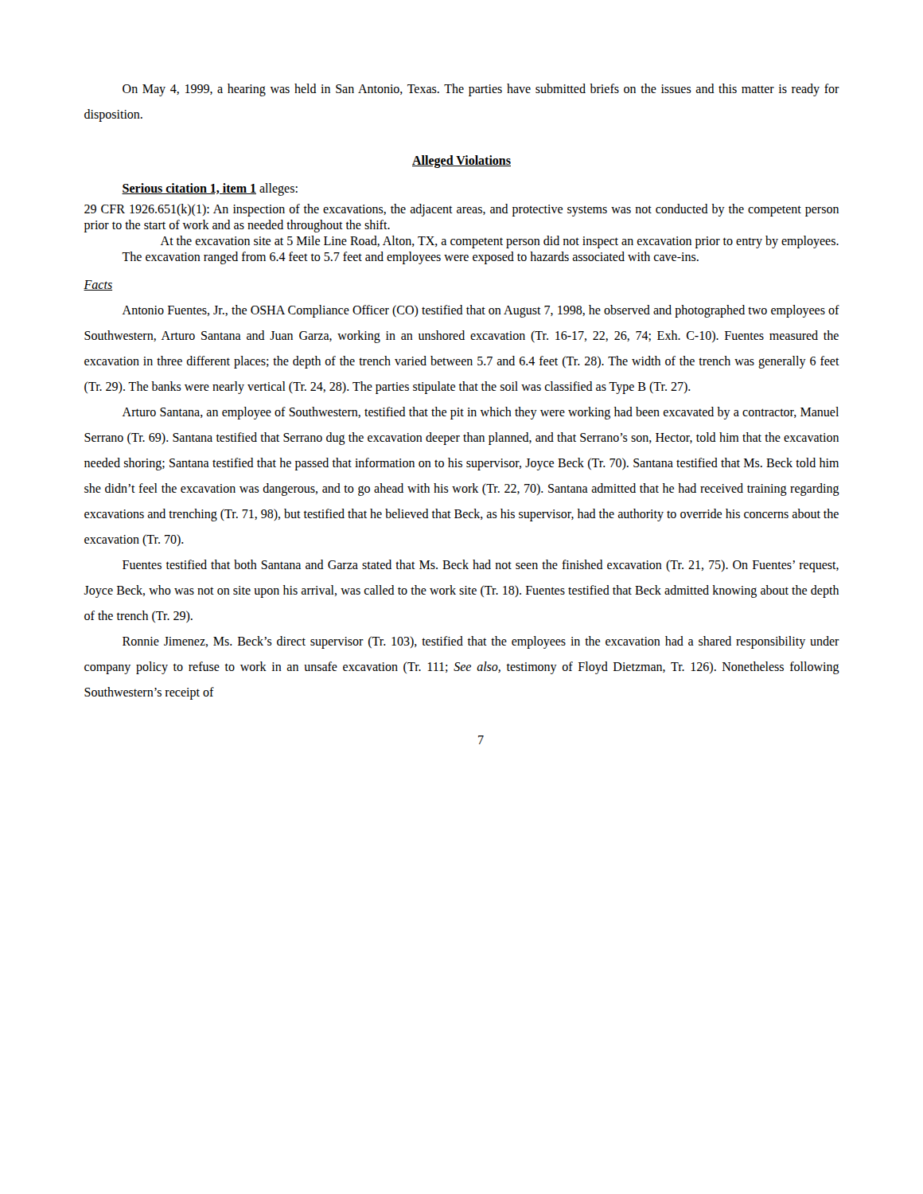On May 4, 1999, a hearing was held in San Antonio, Texas. The parties have submitted briefs on the issues and this matter is ready for disposition.
Alleged Violations
Serious citation 1, item 1 alleges:
29 CFR 1926.651(k)(1): An inspection of the excavations, the adjacent areas, and protective systems was not conducted by the competent person prior to the start of work and as needed throughout the shift.
At the excavation site at 5 Mile Line Road, Alton, TX, a competent person did not inspect an excavation prior to entry by employees. The excavation ranged from 6.4 feet to 5.7 feet and employees were exposed to hazards associated with cave-ins.
Facts
Antonio Fuentes, Jr., the OSHA Compliance Officer (CO) testified that on August 7, 1998, he observed and photographed two employees of Southwestern, Arturo Santana and Juan Garza, working in an unshored excavation (Tr. 16-17, 22, 26, 74; Exh. C-10). Fuentes measured the excavation in three different places; the depth of the trench varied between 5.7 and 6.4 feet (Tr. 28). The width of the trench was generally 6 feet (Tr. 29). The banks were nearly vertical (Tr. 24, 28). The parties stipulate that the soil was classified as Type B (Tr. 27).
Arturo Santana, an employee of Southwestern, testified that the pit in which they were working had been excavated by a contractor, Manuel Serrano (Tr. 69). Santana testified that Serrano dug the excavation deeper than planned, and that Serrano’s son, Hector, told him that the excavation needed shoring; Santana testified that he passed that information on to his supervisor, Joyce Beck (Tr. 70). Santana testified that Ms. Beck told him she didn’t feel the excavation was dangerous, and to go ahead with his work (Tr. 22, 70). Santana admitted that he had received training regarding excavations and trenching (Tr. 71, 98), but testified that he believed that Beck, as his supervisor, had the authority to override his concerns about the excavation (Tr. 70).
Fuentes testified that both Santana and Garza stated that Ms. Beck had not seen the finished excavation (Tr. 21, 75). On Fuentes’ request, Joyce Beck, who was not on site upon his arrival, was called to the work site (Tr. 18). Fuentes testified that Beck admitted knowing about the depth of the trench (Tr. 29).
Ronnie Jimenez, Ms. Beck’s direct supervisor (Tr. 103), testified that the employees in the excavation had a shared responsibility under company policy to refuse to work in an unsafe excavation (Tr. 111; See also, testimony of Floyd Dietzman, Tr. 126). Nonetheless following Southwestern’s receipt of
7